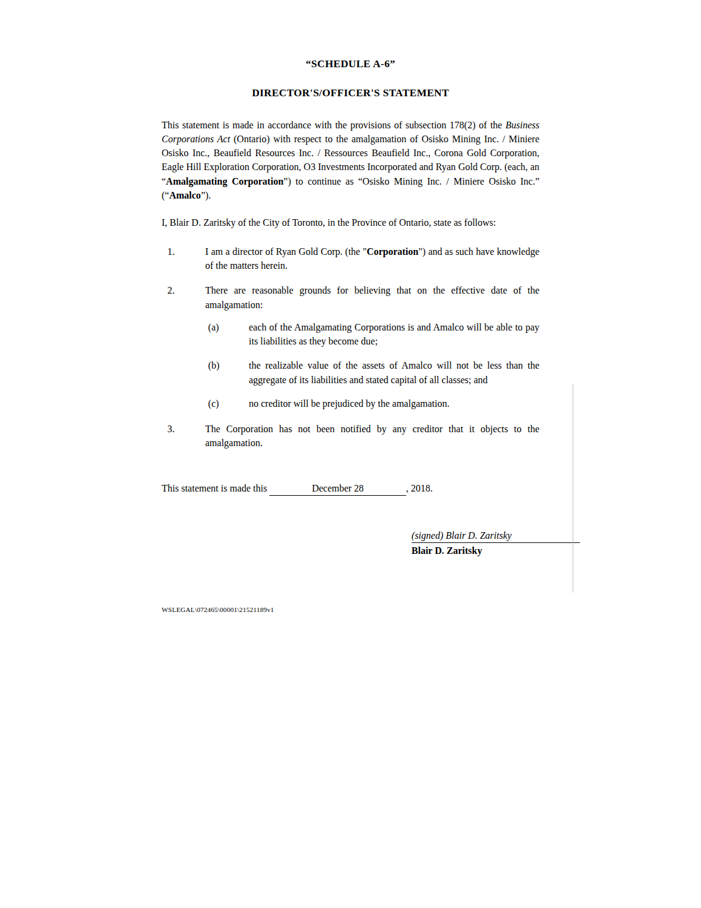“SCHEDULE A-6”
DIRECTOR'S/OFFICER'S STATEMENT
This statement is made in accordance with the provisions of subsection 178(2) of the Business Corporations Act (Ontario) with respect to the amalgamation of Osisko Mining Inc. / Miniere Osisko Inc., Beaufield Resources Inc. / Ressources Beaufield Inc., Corona Gold Corporation, Eagle Hill Exploration Corporation, O3 Investments Incorporated and Ryan Gold Corp. (each, an “Amalgamating Corporation”) to continue as “Osisko Mining Inc. / Miniere Osisko Inc.” (“Amalco”).
I, Blair D. Zaritsky of the City of Toronto, in the Province of Ontario, state as follows:
I am a director of Ryan Gold Corp. (the "Corporation") and as such have knowledge of the matters herein.
There are reasonable grounds for believing that on the effective date of the amalgamation:
each of the Amalgamating Corporations is and Amalco will be able to pay its liabilities as they become due;
the realizable value of the assets of Amalco will not be less than the aggregate of its liabilities and stated capital of all classes; and
no creditor will be prejudiced by the amalgamation.
The Corporation has not been notified by any creditor that it objects to the amalgamation.
This statement is made this December 28, 2018.
(signed) Blair D. Zaritsky Blair D. Zaritsky
WSLEGAL\072465\00001\21521189v1